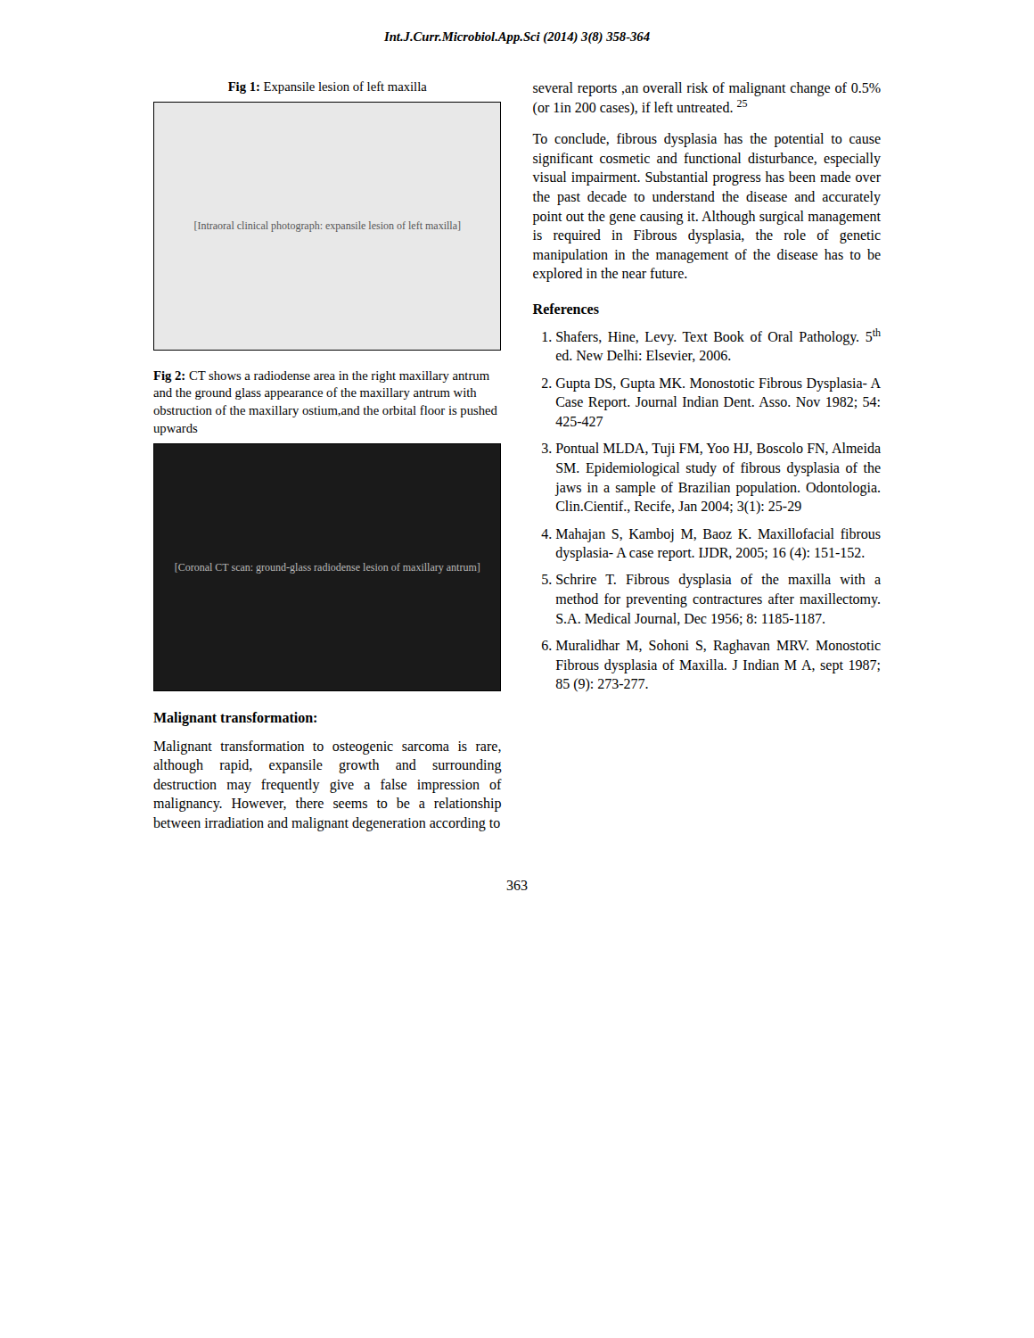Int.J.Curr.Microbiol.App.Sci (2014) 3(8) 358-364
Fig 1: Expansile lesion of left maxilla
[Intraoral clinical photograph: expansile lesion of left maxilla]
Fig 2: CT shows a radiodense area in the right maxillary antrum and the ground glass appearance of the maxillary antrum with obstruction of the maxillary ostium,and the orbital floor is pushed upwards
[Coronal CT scan: ground-glass radiodense lesion of maxillary antrum]
Malignant transformation:
Malignant transformation to osteogenic sarcoma is rare, although rapid, expansile growth and surrounding destruction may frequently give a false impression of malignancy. However, there seems to be a relationship between irradiation and malignant degeneration according to
several reports ,an overall risk of malignant change of 0.5% (or 1in 200 cases), if left untreated. 25
To conclude, fibrous dysplasia has the potential to cause significant cosmetic and functional disturbance, especially visual impairment. Substantial progress has been made over the past decade to understand the disease and accurately point out the gene causing it. Although surgical management is required in Fibrous dysplasia, the role of genetic manipulation in the management of the disease has to be explored in the near future.
References
Shafers, Hine, Levy. Text Book of Oral Pathology. 5th ed. New Delhi: Elsevier, 2006.
Gupta DS, Gupta MK. Monostotic Fibrous Dysplasia- A Case Report. Journal Indian Dent. Asso. Nov 1982; 54: 425-427
Pontual MLDA, Tuji FM, Yoo HJ, Boscolo FN, Almeida SM. Epidemiological study of fibrous dysplasia of the jaws in a sample of Brazilian population. Odontologia. Clin.Cientif., Recife, Jan 2004; 3(1): 25-29
Mahajan S, Kamboj M, Baoz K. Maxillofacial fibrous dysplasia- A case report. IJDR, 2005; 16 (4): 151-152.
Schrire T. Fibrous dysplasia of the maxilla with a method for preventing contractures after maxillectomy. S.A. Medical Journal, Dec 1956; 8: 1185-1187.
Muralidhar M, Sohoni S, Raghavan MRV. Monostotic Fibrous dysplasia of Maxilla. J Indian M A, sept 1987; 85 (9): 273-277.
363